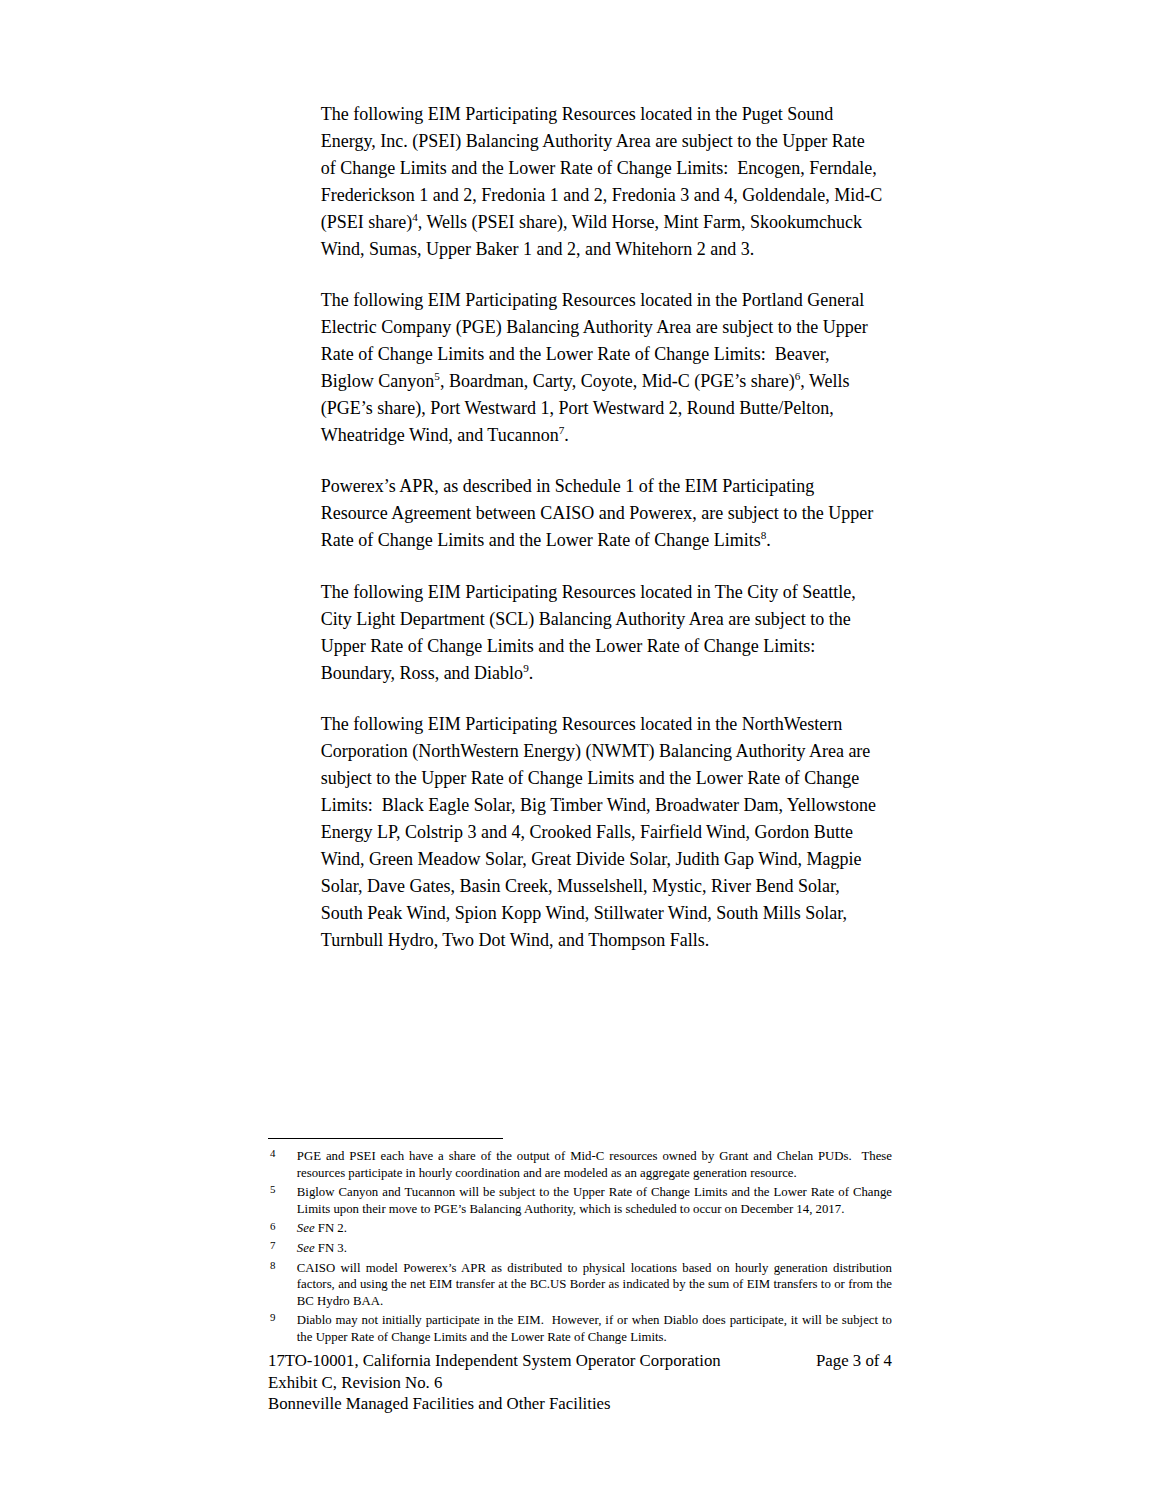The following EIM Participating Resources located in the Puget Sound Energy, Inc. (PSEI) Balancing Authority Area are subject to the Upper Rate of Change Limits and the Lower Rate of Change Limits: Encogen, Ferndale, Frederickson 1 and 2, Fredonia 1 and 2, Fredonia 3 and 4, Goldendale, Mid-C (PSEI share)4, Wells (PSEI share), Wild Horse, Mint Farm, Skookumchuck Wind, Sumas, Upper Baker 1 and 2, and Whitehorn 2 and 3.
The following EIM Participating Resources located in the Portland General Electric Company (PGE) Balancing Authority Area are subject to the Upper Rate of Change Limits and the Lower Rate of Change Limits: Beaver, Biglow Canyon5, Boardman, Carty, Coyote, Mid-C (PGE’s share)6, Wells (PGE’s share), Port Westward 1, Port Westward 2, Round Butte/Pelton, Wheatridge Wind, and Tucannon7.
Powerex’s APR, as described in Schedule 1 of the EIM Participating Resource Agreement between CAISO and Powerex, are subject to the Upper Rate of Change Limits and the Lower Rate of Change Limits8.
The following EIM Participating Resources located in The City of Seattle, City Light Department (SCL) Balancing Authority Area are subject to the Upper Rate of Change Limits and the Lower Rate of Change Limits: Boundary, Ross, and Diablo9.
The following EIM Participating Resources located in the NorthWestern Corporation (NorthWestern Energy) (NWMT) Balancing Authority Area are subject to the Upper Rate of Change Limits and the Lower Rate of Change Limits: Black Eagle Solar, Big Timber Wind, Broadwater Dam, Yellowstone Energy LP, Colstrip 3 and 4, Crooked Falls, Fairfield Wind, Gordon Butte Wind, Green Meadow Solar, Great Divide Solar, Judith Gap Wind, Magpie Solar, Dave Gates, Basin Creek, Musselshell, Mystic, River Bend Solar, South Peak Wind, Spion Kopp Wind, Stillwater Wind, South Mills Solar, Turnbull Hydro, Two Dot Wind, and Thompson Falls.
4 PGE and PSEI each have a share of the output of Mid-C resources owned by Grant and Chelan PUDs. These resources participate in hourly coordination and are modeled as an aggregate generation resource.
5 Biglow Canyon and Tucannon will be subject to the Upper Rate of Change Limits and the Lower Rate of Change Limits upon their move to PGE’s Balancing Authority, which is scheduled to occur on December 14, 2017.
6 See FN 2.
7 See FN 3.
8 CAISO will model Powerex’s APR as distributed to physical locations based on hourly generation distribution factors, and using the net EIM transfer at the BC.US Border as indicated by the sum of EIM transfers to or from the BC Hydro BAA.
9 Diablo may not initially participate in the EIM. However, if or when Diablo does participate, it will be subject to the Upper Rate of Change Limits and the Lower Rate of Change Limits.
17TO-10001, California Independent System Operator Corporation Page 3 of 4
Exhibit C, Revision No. 6
Bonneville Managed Facilities and Other Facilities